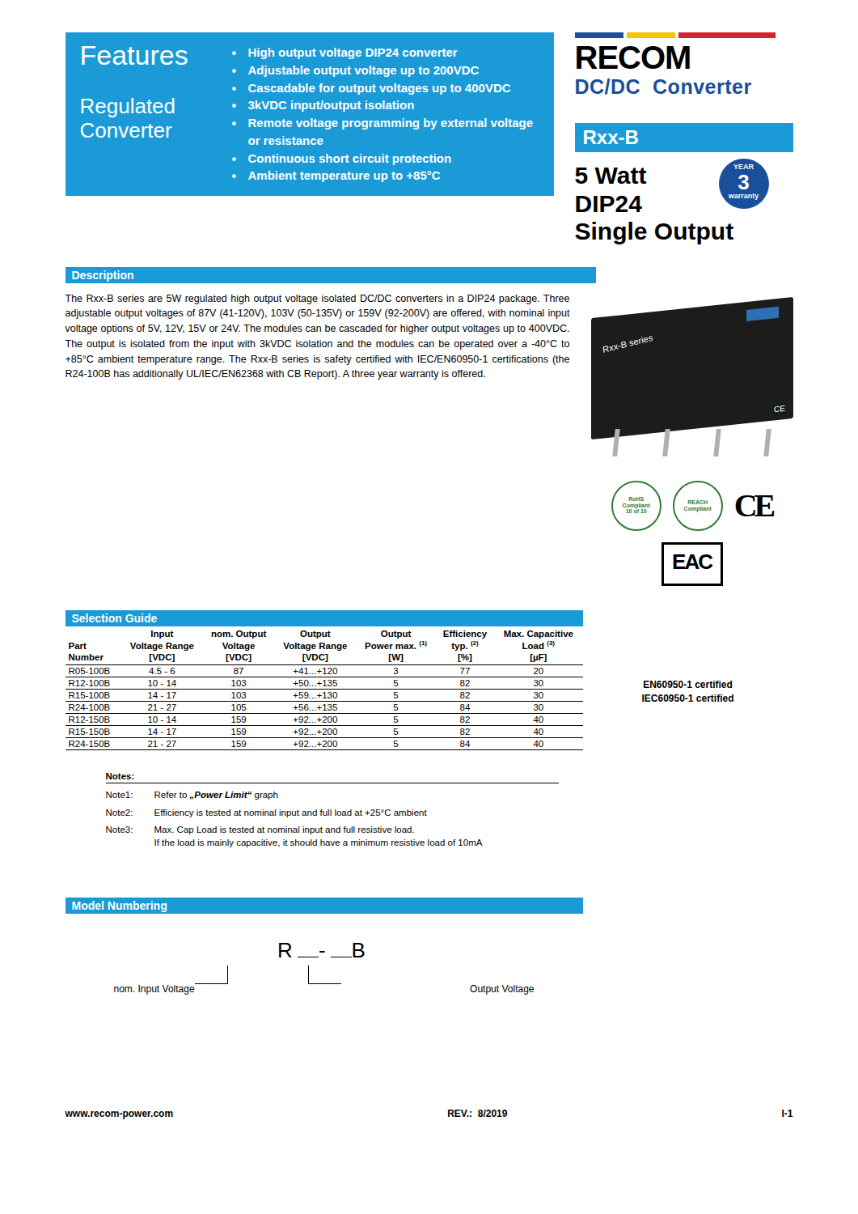Features
Regulated
Converter
High output voltage DIP24 converter
Adjustable output voltage up to 200VDC
Cascadable for output voltages up to 400VDC
3kVDC input/output isolation
Remote voltage programming by external voltage or resistance
Continuous short circuit protection
Ambient temperature up to +85°C
RECOM
DC/DC Converter
Rxx-B
5 Watt
DIP24
Single Output
YEAR 3 warranty
Description
The Rxx-B series are 5W regulated high output voltage isolated DC/DC converters in a DIP24 package. Three adjustable output voltages of 87V (41-120V), 103V (50-135V) or 159V (92-200V) are offered, with nominal input voltage options of 5V, 12V, 15V or 24V. The modules can be cascaded for higher output voltages up to 400VDC. The output is isolated from the input with 3kVDC isolation and the modules can be operated over a -40°C to +85°C ambient temperature range. The Rxx-B series is safety certified with IEC/EN60950-1 certifications (the R24-100B has additionally UL/IEC/EN62368 with CB Report). A three year warranty is offered.
Rxx-B series
CE
RoHS
Compliant
10 of 10
REACH
Compliant
CE
EAC
Selection Guide
| Part Number | Input Voltage Range [VDC] | nom. Output Voltage [VDC] | Output Voltage Range [VDC] | Output Power max. (1) [W] | Efficiency typ. (2) [%] | Max. Capacitive Load (3) [µF] |
| --- | --- | --- | --- | --- | --- | --- |
| R05-100B | 4.5 - 6 | 87 | +41...+120 | 3 | 77 | 20 |
| R12-100B | 10 - 14 | 103 | +50...+135 | 5 | 82 | 30 |
| R15-100B | 14 - 17 | 103 | +59...+130 | 5 | 82 | 30 |
| R24-100B | 21 - 27 | 105 | +56...+135 | 5 | 84 | 30 |
| R12-150B | 10 - 14 | 159 | +92...+200 | 5 | 82 | 40 |
| R15-150B | 14 - 17 | 159 | +92...+200 | 5 | 82 | 40 |
| R24-150B | 21 - 27 | 159 | +92...+200 | 5 | 84 | 40 |
EN60950-1 certified
IEC60950-1 certified
Notes:
Note1:
Refer to „Power Limit“ graph
Note2:
Efficiency is tested at nominal input and full load at +25°C ambient
Note3:
Max. Cap Load is tested at nominal input and full resistive load.
If the load is mainly capacitive, it should have a minimum resistive load of 10mA
Model Numbering
R - B
nom. Input Voltage
Output Voltage
www.recom-power.com
REV.: 8/2019
I-1